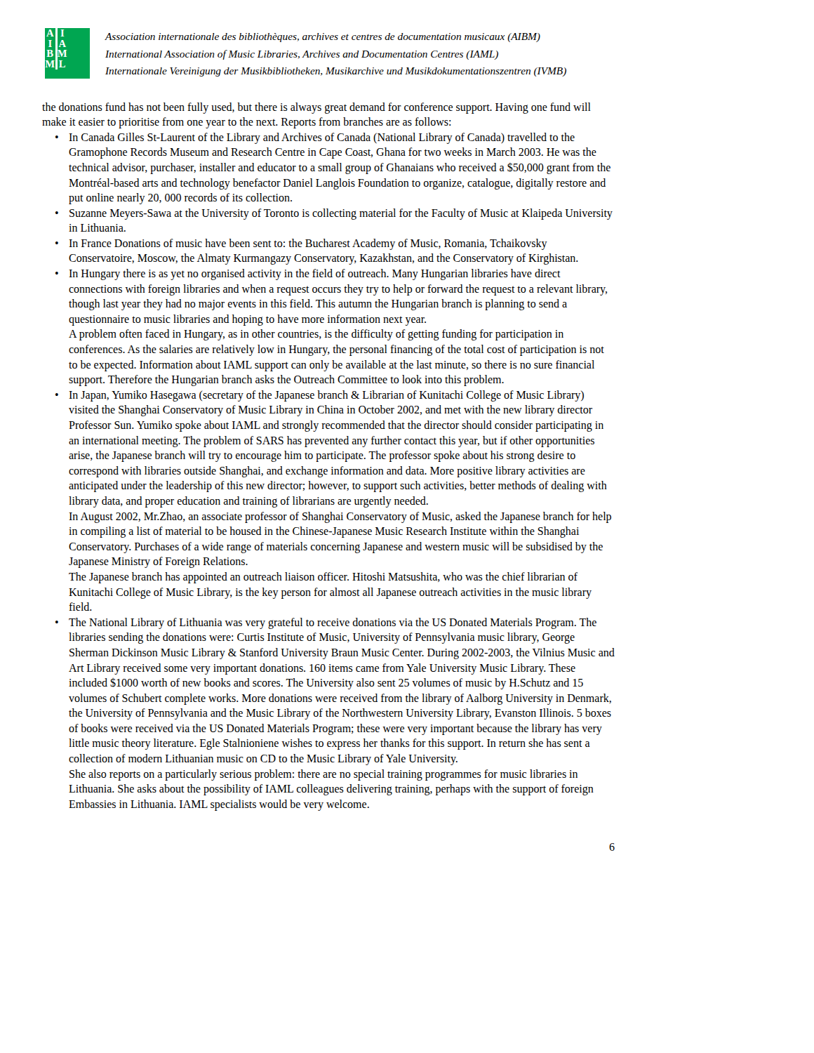A I B M
I A M L
Association internationale des bibliothèques, archives et centres de documentation musicaux (AIBM)
International Association of Music Libraries, Archives and Documentation Centres (IAML)
Internationale Vereinigung der Musikbibliotheken, Musikarchive und Musikdokumentationszentren (IVMB)
the donations fund has not been fully used, but there is always great demand for conference support. Having one fund will make it easier to prioritise from one year to the next. Reports from branches are as follows:
In Canada Gilles St-Laurent of the Library and Archives of Canada (National Library of Canada) travelled to the Gramophone Records Museum and Research Centre in Cape Coast, Ghana for two weeks in March 2003. He was the technical advisor, purchaser, installer and educator to a small group of Ghanaians who received a $50,000 grant from the Montréal-based arts and technology benefactor Daniel Langlois Foundation to organize, catalogue, digitally restore and put online nearly 20, 000 records of its collection.
Suzanne Meyers-Sawa at the University of Toronto is collecting material for the Faculty of Music at Klaipeda University in Lithuania.
In France Donations of music have been sent to: the Bucharest Academy of Music, Romania, Tchaikovsky Conservatoire, Moscow, the Almaty Kurmangazy Conservatory, Kazakhstan, and the Conservatory of Kirghistan.
In Hungary there is as yet no organised activity in the field of outreach. Many Hungarian libraries have direct connections with foreign libraries and when a request occurs they try to help or forward the request to a relevant library, though last year they had no major events in this field. This autumn the Hungarian branch is planning to send a questionnaire to music libraries and hoping to have more information next year.
A problem often faced in Hungary, as in other countries, is the difficulty of getting funding for participation in conferences. As the salaries are relatively low in Hungary, the personal financing of the total cost of participation is not to be expected. Information about IAML support can only be available at the last minute, so there is no sure financial support. Therefore the Hungarian branch asks the Outreach Committee to look into this problem.
In Japan, Yumiko Hasegawa (secretary of the Japanese branch & Librarian of Kunitachi College of Music Library) visited the Shanghai Conservatory of Music Library in China in October 2002, and met with the new library director Professor Sun. Yumiko spoke about IAML and strongly recommended that the director should consider participating in an international meeting. The problem of SARS has prevented any further contact this year, but if other opportunities arise, the Japanese branch will try to encourage him to participate. The professor spoke about his strong desire to correspond with libraries outside Shanghai, and exchange information and data. More positive library activities are anticipated under the leadership of this new director; however, to support such activities, better methods of dealing with library data, and proper education and training of librarians are urgently needed.
In August 2002, Mr.Zhao, an associate professor of Shanghai Conservatory of Music, asked the Japanese branch for help in compiling a list of material to be housed in the Chinese-Japanese Music Research Institute within the Shanghai Conservatory. Purchases of a wide range of materials concerning Japanese and western music will be subsidised by the Japanese Ministry of Foreign Relations.
The Japanese branch has appointed an outreach liaison officer. Hitoshi Matsushita, who was the chief librarian of Kunitachi College of Music Library, is the key person for almost all Japanese outreach activities in the music library field.
The National Library of Lithuania was very grateful to receive donations via the US Donated Materials Program. The libraries sending the donations were: Curtis Institute of Music, University of Pennsylvania music library, George Sherman Dickinson Music Library & Stanford University Braun Music Center. During 2002-2003, the Vilnius Music and Art Library received some very important donations. 160 items came from Yale University Music Library. These included $1000 worth of new books and scores. The University also sent 25 volumes of music by H.Schutz and 15 volumes of Schubert complete works. More donations were received from the library of Aalborg University in Denmark, the University of Pennsylvania and the Music Library of the Northwestern University Library, Evanston Illinois. 5 boxes of books were received via the US Donated Materials Program; these were very important because the library has very little music theory literature. Egle Stalnioniene wishes to express her thanks for this support. In return she has sent a collection of modern Lithuanian music on CD to the Music Library of Yale University.
She also reports on a particularly serious problem: there are no special training programmes for music libraries in Lithuania. She asks about the possibility of IAML colleagues delivering training, perhaps with the support of foreign Embassies in Lithuania. IAML specialists would be very welcome.
6